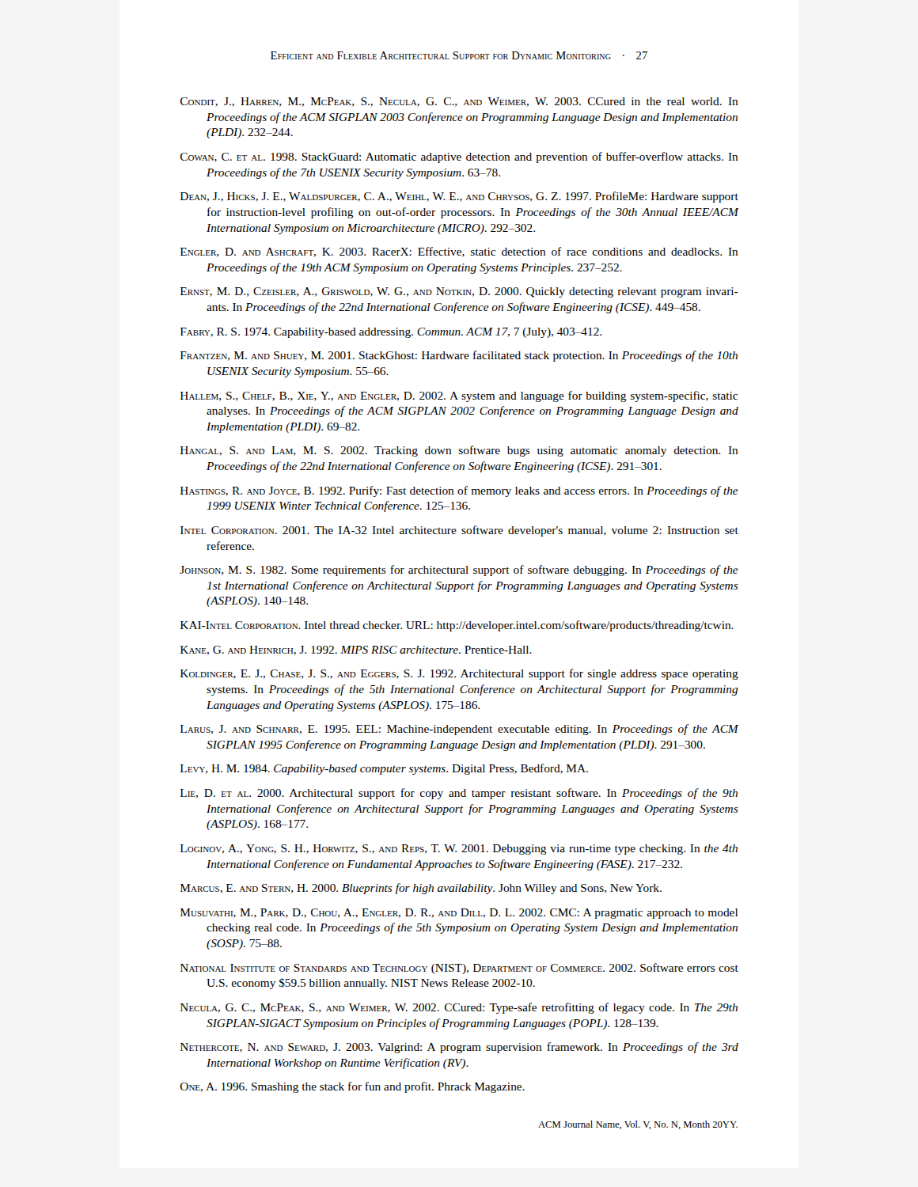Efficient and Flexible Architectural Support for Dynamic Monitoring·27
Condit, J., Harren, M., McPeak, S., Necula, G. C., and Weimer, W. 2003. CCured in the real world. In Proceedings of the ACM SIGPLAN 2003 Conference on Programming Language Design and Implementation (PLDI). 232–244.
Cowan, C. et al. 1998. StackGuard: Automatic adaptive detection and prevention of buffer-overflow attacks. In Proceedings of the 7th USENIX Security Symposium. 63–78.
Dean, J., Hicks, J. E., Waldspurger, C. A., Weihl, W. E., and Chrysos, G. Z. 1997. ProfileMe: Hardware support for instruction-level profiling on out-of-order processors. In Proceedings of the 30th Annual IEEE/ACM International Symposium on Microarchitecture (MICRO). 292–302.
Engler, D. and Ashcraft, K. 2003. RacerX: Effective, static detection of race conditions and deadlocks. In Proceedings of the 19th ACM Symposium on Operating Systems Principles. 237–252.
Ernst, M. D., Czeisler, A., Griswold, W. G., and Notkin, D. 2000. Quickly detecting relevant program invariants. In Proceedings of the 22nd International Conference on Software Engineering (ICSE). 449–458.
Fabry, R. S. 1974. Capability-based addressing. Commun. ACM 17, 7 (July), 403–412.
Frantzen, M. and Shuey, M. 2001. StackGhost: Hardware facilitated stack protection. In Proceedings of the 10th USENIX Security Symposium. 55–66.
Hallem, S., Chelf, B., Xie, Y., and Engler, D. 2002. A system and language for building system-specific, static analyses. In Proceedings of the ACM SIGPLAN 2002 Conference on Programming Language Design and Implementation (PLDI). 69–82.
Hangal, S. and Lam, M. S. 2002. Tracking down software bugs using automatic anomaly detection. In Proceedings of the 22nd International Conference on Software Engineering (ICSE). 291–301.
Hastings, R. and Joyce, B. 1992. Purify: Fast detection of memory leaks and access errors. In Proceedings of the 1999 USENIX Winter Technical Conference. 125–136.
Intel Corporation. 2001. The IA-32 Intel architecture software developer's manual, volume 2: Instruction set reference.
Johnson, M. S. 1982. Some requirements for architectural support of software debugging. In Proceedings of the 1st International Conference on Architectural Support for Programming Languages and Operating Systems (ASPLOS). 140–148.
KAI-Intel Corporation. Intel thread checker. URL: http://developer.intel.com/software/products/threading/tcwin.
Kane, G. and Heinrich, J. 1992. MIPS RISC architecture. Prentice-Hall.
Koldinger, E. J., Chase, J. S., and Eggers, S. J. 1992. Architectural support for single address space operating systems. In Proceedings of the 5th International Conference on Architectural Support for Programming Languages and Operating Systems (ASPLOS). 175–186.
Larus, J. and Schnarr, E. 1995. EEL: Machine-independent executable editing. In Proceedings of the ACM SIGPLAN 1995 Conference on Programming Language Design and Implementation (PLDI). 291–300.
Levy, H. M. 1984. Capability-based computer systems. Digital Press, Bedford, MA.
Lie, D. et al. 2000. Architectural support for copy and tamper resistant software. In Proceedings of the 9th International Conference on Architectural Support for Programming Languages and Operating Systems (ASPLOS). 168–177.
Loginov, A., Yong, S. H., Horwitz, S., and Reps, T. W. 2001. Debugging via run-time type checking. In the 4th International Conference on Fundamental Approaches to Software Engineering (FASE). 217–232.
Marcus, E. and Stern, H. 2000. Blueprints for high availability. John Willey and Sons, New York.
Musuvathi, M., Park, D., Chou, A., Engler, D. R., and Dill, D. L. 2002. CMC: A pragmatic approach to model checking real code. In Proceedings of the 5th Symposium on Operating System Design and Implementation (SOSP). 75–88.
National Institute of Standards and Technlogy (NIST), Department of Commerce. 2002. Software errors cost U.S. economy $59.5 billion annually. NIST News Release 2002-10.
Necula, G. C., McPeak, S., and Weimer, W. 2002. CCured: Type-safe retrofitting of legacy code. In The 29th SIGPLAN-SIGACT Symposium on Principles of Programming Languages (POPL). 128–139.
Nethercote, N. and Seward, J. 2003. Valgrind: A program supervision framework. In Proceedings of the 3rd International Workshop on Runtime Verification (RV).
One, A. 1996. Smashing the stack for fun and profit. Phrack Magazine.
ACM Journal Name, Vol. V, No. N, Month 20YY.